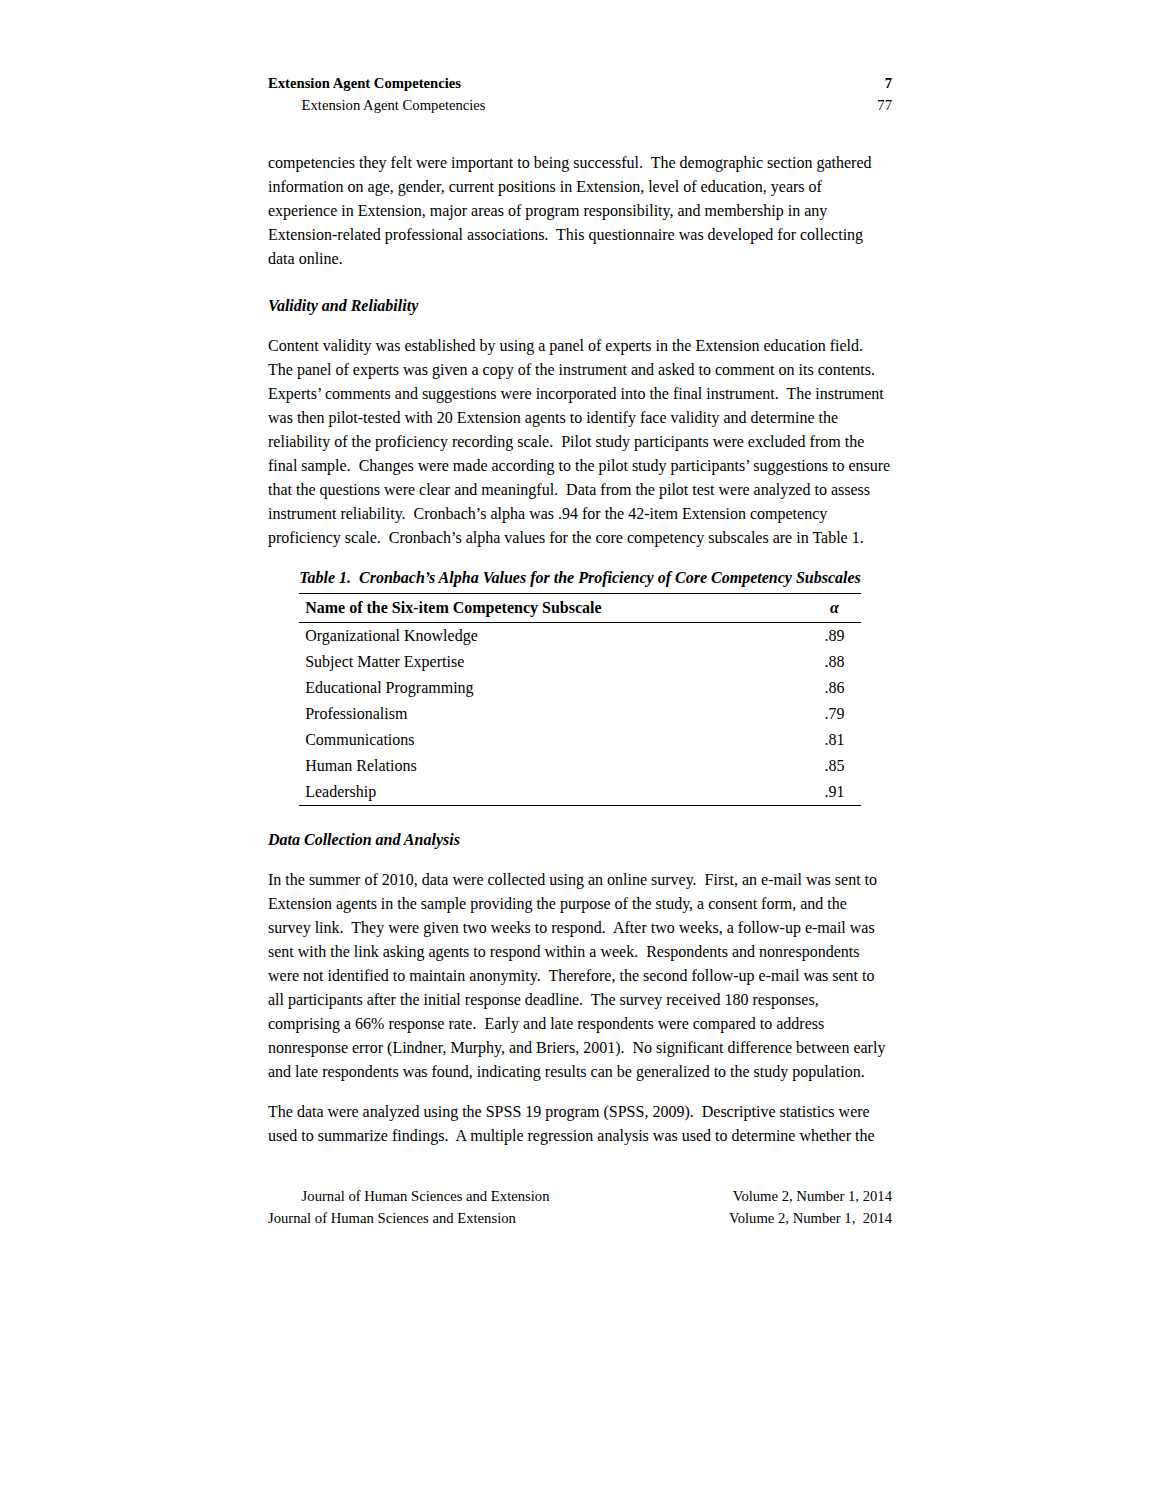Extension Agent Competencies 7
Extension Agent Competencies 77
competencies they felt were important to being successful. The demographic section gathered information on age, gender, current positions in Extension, level of education, years of experience in Extension, major areas of program responsibility, and membership in any Extension-related professional associations. This questionnaire was developed for collecting data online.
Validity and Reliability
Content validity was established by using a panel of experts in the Extension education field. The panel of experts was given a copy of the instrument and asked to comment on its contents. Experts’ comments and suggestions were incorporated into the final instrument. The instrument was then pilot-tested with 20 Extension agents to identify face validity and determine the reliability of the proficiency recording scale. Pilot study participants were excluded from the final sample. Changes were made according to the pilot study participants’ suggestions to ensure that the questions were clear and meaningful. Data from the pilot test were analyzed to assess instrument reliability. Cronbach’s alpha was .94 for the 42-item Extension competency proficiency scale. Cronbach’s alpha values for the core competency subscales are in Table 1.
Table 1. Cronbach’s Alpha Values for the Proficiency of Core Competency Subscales
| Name of the Six-item Competency Subscale | α |
| --- | --- |
| Organizational Knowledge | .89 |
| Subject Matter Expertise | .88 |
| Educational Programming | .86 |
| Professionalism | .79 |
| Communications | .81 |
| Human Relations | .85 |
| Leadership | .91 |
Data Collection and Analysis
In the summer of 2010, data were collected using an online survey. First, an e-mail was sent to Extension agents in the sample providing the purpose of the study, a consent form, and the survey link. They were given two weeks to respond. After two weeks, a follow-up e-mail was sent with the link asking agents to respond within a week. Respondents and nonrespondents were not identified to maintain anonymity. Therefore, the second follow-up e-mail was sent to all participants after the initial response deadline. The survey received 180 responses, comprising a 66% response rate. Early and late respondents were compared to address nonresponse error (Lindner, Murphy, and Briers, 2001). No significant difference between early and late respondents was found, indicating results can be generalized to the study population.
The data were analyzed using the SPSS 19 program (SPSS, 2009). Descriptive statistics were used to summarize findings. A multiple regression analysis was used to determine whether the
Journal of Human Sciences and Extension Volume 2, Number 1, 2014
Journal of Human Sciences and Extension Volume 2, Number 1, 2014